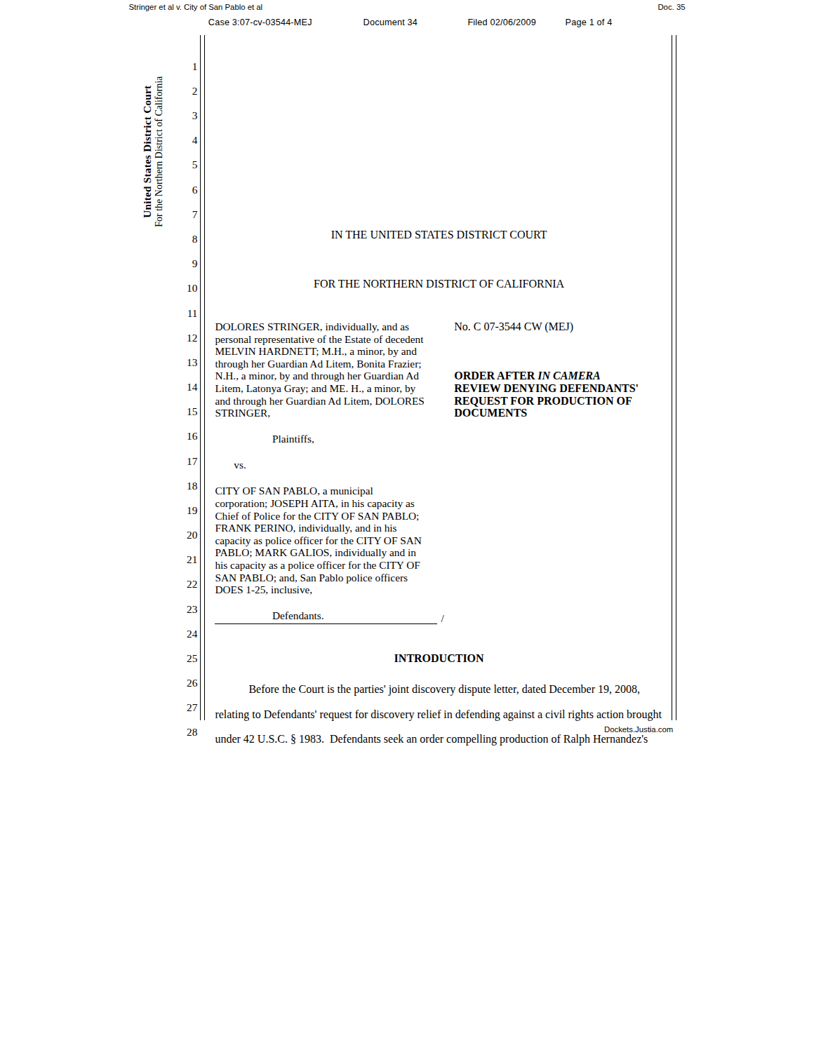Stringer et al v. City of San Pablo et al Doc. 35
Case 3:07-cv-03544-MEJ Document 34 Filed 02/06/2009 Page 1 of 4
1
2
3
4
5
6
7
8
9
10
11
12
13
14
15
16
17
18
19
20
21
22
23
24
25
26
27
28
United States District Court
For the Northern District of California
IN THE UNITED STATES DISTRICT COURT
FOR THE NORTHERN DISTRICT OF CALIFORNIA
| DOLORES STRINGER, individually, and as personal representative of the Estate of decedent MELVIN HARDNETT; M.H., a minor, by and through her Guardian Ad Litem, Bonita Frazier; N.H., a minor, by and through her Guardian Ad Litem, Latonya Gray; and ME. H., a minor, by and through her Guardian Ad Litem, DOLORES STRINGER, Plaintiffs, vs. CITY OF SAN PABLO, a municipal corporation; JOSEPH AITA, in his capacity as Chief of Police for the CITY OF SAN PABLO; FRANK PERINO, individually, and in his capacity as police officer for the CITY OF SAN PABLO; MARK GALIOS, individually and in his capacity as a police officer for the CITY OF SAN PABLO; and, San Pablo police officers DOES 1-25, inclusive, Defendants. / | No. C 07-3544 CW (MEJ) ORDER AFTER IN CAMERA REVIEW DENYING DEFENDANTS' REQUEST FOR PRODUCTION OF DOCUMENTS |
INTRODUCTION
Before the Court is the parties' joint discovery dispute letter, dated December 19, 2008, relating to Defendants' request for discovery relief in defending against a civil rights action brought under 42 U.S.C. § 1983. Defendants seek an order compelling production of Ralph Hernandez's
Dockets.Justia.com